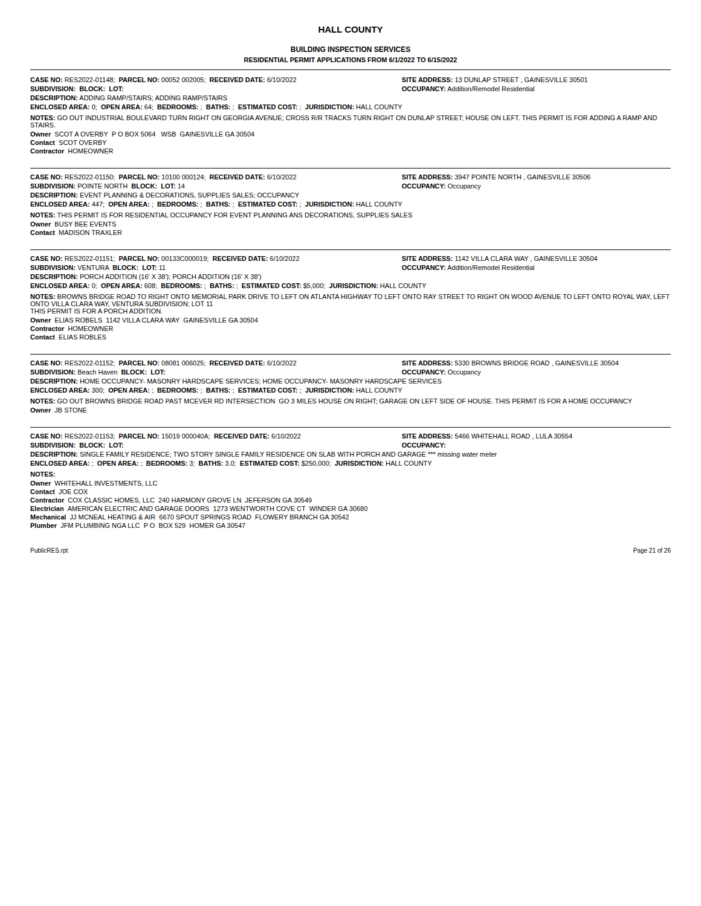HALL COUNTY
BUILDING INSPECTION SERVICES
RESIDENTIAL PERMIT APPLICATIONS FROM 6/1/2022 TO 6/15/2022
| CASE NO: RES2022-01148; PARCEL NO: 00052 002005; RECEIVED DATE: 6/10/2022 | SITE ADDRESS: 13 DUNLAP STREET , GAINESVILLE 30501 |
| SUBDIVISION: BLOCK: LOT: | OCCUPANCY: Addition/Remodel Residential |
DESCRIPTION: ADDING RAMP/STAIRS; ADDING RAMP/STAIRS
ENCLOSED AREA: 0; OPEN AREA: 64; BEDROOMS: ; BATHS: ; ESTIMATED COST: ; JURISDICTION: HALL COUNTY
NOTES: GO OUT INDUSTRIAL BOULEVARD TURN RIGHT ON GEORGIA AVENUE; CROSS R/R TRACKS TURN RIGHT ON DUNLAP STREET; HOUSE ON LEFT. THIS PERMIT IS FOR ADDING A RAMP AND STAIRS.
Owner SCOT A OVERBY P O BOX 5064 WSB GAINESVILLE GA 30504
Contact SCOT OVERBY
Contractor HOMEOWNER
| CASE NO: RES2022-01150; PARCEL NO: 10100 000124; RECEIVED DATE: 6/10/2022 | SITE ADDRESS: 3947 POINTE NORTH , GAINESVILLE 30506 |
| SUBDIVISION: POINTE NORTH BLOCK: LOT: 14 | OCCUPANCY: Occupancy |
DESCRIPTION: EVENT PLANNING & DECORATIONS, SUPPLIES SALES; OCCUPANCY
ENCLOSED AREA: 447; OPEN AREA: ; BEDROOMS: ; BATHS: ; ESTIMATED COST: ; JURISDICTION: HALL COUNTY
NOTES: THIS PERMIT IS FOR RESIDENTIAL OCCUPANCY FOR EVENT PLANNING ANS DECORATIONS, SUPPLIES SALES
Owner BUSY BEE EVENTS
Contact MADISON TRAXLER
| CASE NO: RES2022-01151; PARCEL NO: 00133C000019; RECEIVED DATE: 6/10/2022 | SITE ADDRESS: 1142 VILLA CLARA WAY , GAINESVILLE 30504 |
| SUBDIVISION: VENTURA BLOCK: LOT: 11 | OCCUPANCY: Addition/Remodel Residential |
DESCRIPTION: PORCH ADDITION (16' X 38'); PORCH ADDITION (16' X 38')
ENCLOSED AREA: 0; OPEN AREA: 608; BEDROOMS: ; BATHS: ; ESTIMATED COST: $5,000; JURISDICTION: HALL COUNTY
NOTES: BROWNS BRIDGE ROAD TO RIGHT ONTO MEMORIAL PARK DRIVE TO LEFT ON ATLANTA HIGHWAY TO LEFT ONTO RAY STREET TO RIGHT ON WOOD AVENUE TO LEFT ONTO ROYAL WAY, LEFT ONTO VILLA CLARA WAY, VENTURA SUBDIVISION; LOT 11
THIS PERMIT IS FOR A PORCH ADDITION.
Owner ELIAS ROBELS 1142 VILLA CLARA WAY GAINESVILLE GA 30504
Contractor HOMEOWNER
Contact ELIAS ROBLES
| CASE NO: RES2022-01152; PARCEL NO: 08081 006025; RECEIVED DATE: 6/10/2022 | SITE ADDRESS: 5330 BROWNS BRIDGE ROAD , GAINESVILLE 30504 |
| SUBDIVISION: Beach Haven BLOCK: LOT: | OCCUPANCY: Occupancy |
DESCRIPTION: HOME OCCUPANCY- MASONRY HARDSCAPE SERVICES; HOME OCCUPANCY- MASONRY HARDSCAPE SERVICES
ENCLOSED AREA: 300; OPEN AREA: ; BEDROOMS: ; BATHS: ; ESTIMATED COST: ; JURISDICTION: HALL COUNTY
NOTES: GO OUT BROWNS BRIDGE ROAD PAST MCEVER RD INTERSECTION GO 3 MILES HOUSE ON RIGHT; GARAGE ON LEFT SIDE OF HOUSE. THIS PERMIT IS FOR A HOME OCCUPANCY
Owner JB STONE
| CASE NO: RES2022-01153; PARCEL NO: 15019 000040A; RECEIVED DATE: 6/10/2022 | SITE ADDRESS: 5466 WHITEHALL ROAD , LULA 30554 |
| SUBDIVISION: BLOCK: LOT: | OCCUPANCY: |
DESCRIPTION: SINGLE FAMILY RESIDENCE; TWO STORY SINGLE FAMILY RESIDENCE ON SLAB WITH PORCH AND GARAGE *** missing water meter
ENCLOSED AREA: ; OPEN AREA: ; BEDROOMS: 3; BATHS: 3.0; ESTIMATED COST: $250,000; JURISDICTION: HALL COUNTY
NOTES:
Owner WHITEHALL INVESTMENTS, LLC
Contact JOE COX
Contractor COX CLASSIC HOMES, LLC 240 HARMONY GROVE LN JEFERSON GA 30549
Electrician AMERICAN ELECTRIC AND GARAGE DOORS 1273 WENTWORTH COVE CT WINDER GA 30680
Mechanical JJ MCNEAL HEATING & AIR 6670 SPOUT SPRINGS ROAD FLOWERY BRANCH GA 30542
Plumber JFM PLUMBING NGA LLC P O BOX 529 HOMER GA 30547
PublicRES.rpt Page 21 of 26